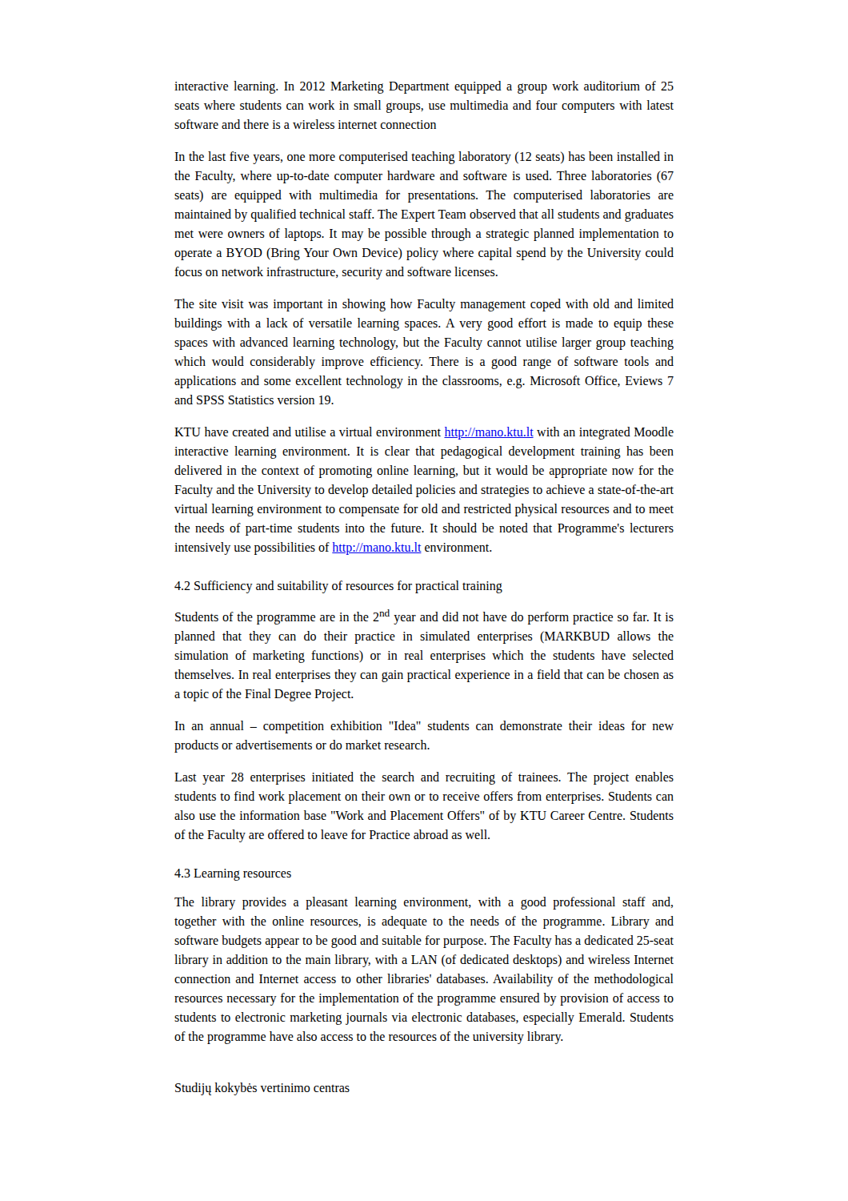interactive learning. In 2012 Marketing Department equipped a group work auditorium of 25 seats where students can work in small groups, use multimedia and four computers with latest software and there is a wireless internet connection
In the last five years, one more computerised teaching laboratory (12 seats) has been installed in the Faculty, where up-to-date computer hardware and software is used. Three laboratories (67 seats) are equipped with multimedia for presentations. The computerised laboratories are maintained by qualified technical staff. The Expert Team observed that all students and graduates met were owners of laptops. It may be possible through a strategic planned implementation to operate a BYOD (Bring Your Own Device) policy where capital spend by the University could focus on network infrastructure, security and software licenses.
The site visit was important in showing how Faculty management coped with old and limited buildings with a lack of versatile learning spaces. A very good effort is made to equip these spaces with advanced learning technology, but the Faculty cannot utilise larger group teaching which would considerably improve efficiency. There is a good range of software tools and applications and some excellent technology in the classrooms, e.g. Microsoft Office, Eviews 7 and SPSS Statistics version 19.
KTU have created and utilise a virtual environment http://mano.ktu.lt with an integrated Moodle interactive learning environment. It is clear that pedagogical development training has been delivered in the context of promoting online learning, but it would be appropriate now for the Faculty and the University to develop detailed policies and strategies to achieve a state-of-the-art virtual learning environment to compensate for old and restricted physical resources and to meet the needs of part-time students into the future. It should be noted that Programme's lecturers intensively use possibilities of http://mano.ktu.lt environment.
4.2 Sufficiency and suitability of resources for practical training
Students of the programme are in the 2nd year and did not have do perform practice so far. It is planned that they can do their practice in simulated enterprises (MARKBUD allows the simulation of marketing functions) or in real enterprises which the students have selected themselves. In real enterprises they can gain practical experience in a field that can be chosen as a topic of the Final Degree Project.
In an annual – competition exhibition "Idea" students can demonstrate their ideas for new products or advertisements or do market research.
Last year 28 enterprises initiated the search and recruiting of trainees. The project enables students to find work placement on their own or to receive offers from enterprises. Students can also use the information base "Work and Placement Offers" of by KTU Career Centre. Students of the Faculty are offered to leave for Practice abroad as well.
4.3 Learning resources
The library provides a pleasant learning environment, with a good professional staff and, together with the online resources, is adequate to the needs of the programme. Library and software budgets appear to be good and suitable for purpose. The Faculty has a dedicated 25-seat library in addition to the main library, with a LAN (of dedicated desktops) and wireless Internet connection and Internet access to other libraries' databases. Availability of the methodological resources necessary for the implementation of the programme ensured by provision of access to students to electronic marketing journals via electronic databases, especially Emerald. Students of the programme have also access to the resources of the university library.
Studijų kokybės vertinimo centras